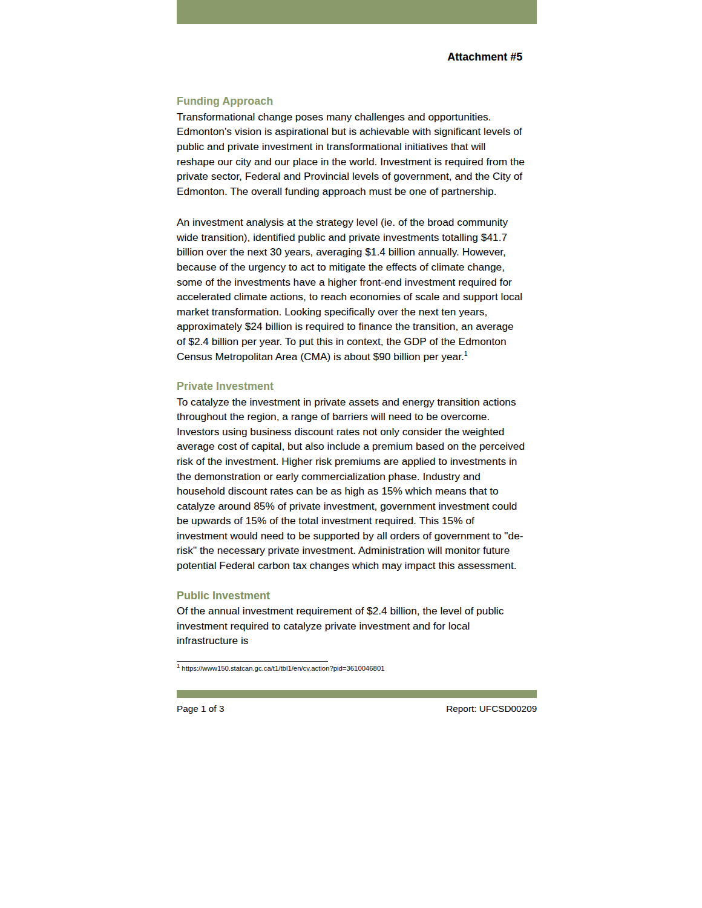Attachment #5
Funding Approach
Transformational change poses many challenges and opportunities. Edmonton's vision is aspirational but is achievable with significant levels of public and private investment in transformational initiatives that will reshape our city and our place in the world. Investment is required from the private sector, Federal and Provincial levels of government, and the City of Edmonton. The overall funding approach must be one of partnership.
An investment analysis at the strategy level (ie. of the broad community wide transition), identified public and private investments totalling $41.7 billion over the next 30 years, averaging $1.4 billion annually. However, because of the urgency to act to mitigate the effects of climate change, some of the investments have a higher front-end investment required for accelerated climate actions, to reach economies of scale and support local market transformation. Looking specifically over the next ten years, approximately $24 billion is required to finance the transition, an average of $2.4 billion per year. To put this in context, the GDP of the Edmonton Census Metropolitan Area (CMA) is about $90 billion per year.1
Private Investment
To catalyze the investment in private assets and energy transition actions throughout the region, a range of barriers will need to be overcome. Investors using business discount rates not only consider the weighted average cost of capital, but also include a premium based on the perceived risk of the investment. Higher risk premiums are applied to investments in the demonstration or early commercialization phase. Industry and household discount rates can be as high as 15% which means that to catalyze around 85% of private investment, government investment could be upwards of 15% of the total investment required. This 15% of investment would need to be supported by all orders of government to "de-risk" the necessary private investment. Administration will monitor future potential Federal carbon tax changes which may impact this assessment.
Public Investment
Of the annual investment requirement of $2.4 billion, the level of public investment required to catalyze private investment and for local infrastructure is
1 https://www150.statcan.gc.ca/t1/tbl1/en/cv.action?pid=3610046801
Page 1 of 3 Report: UFCSD00209